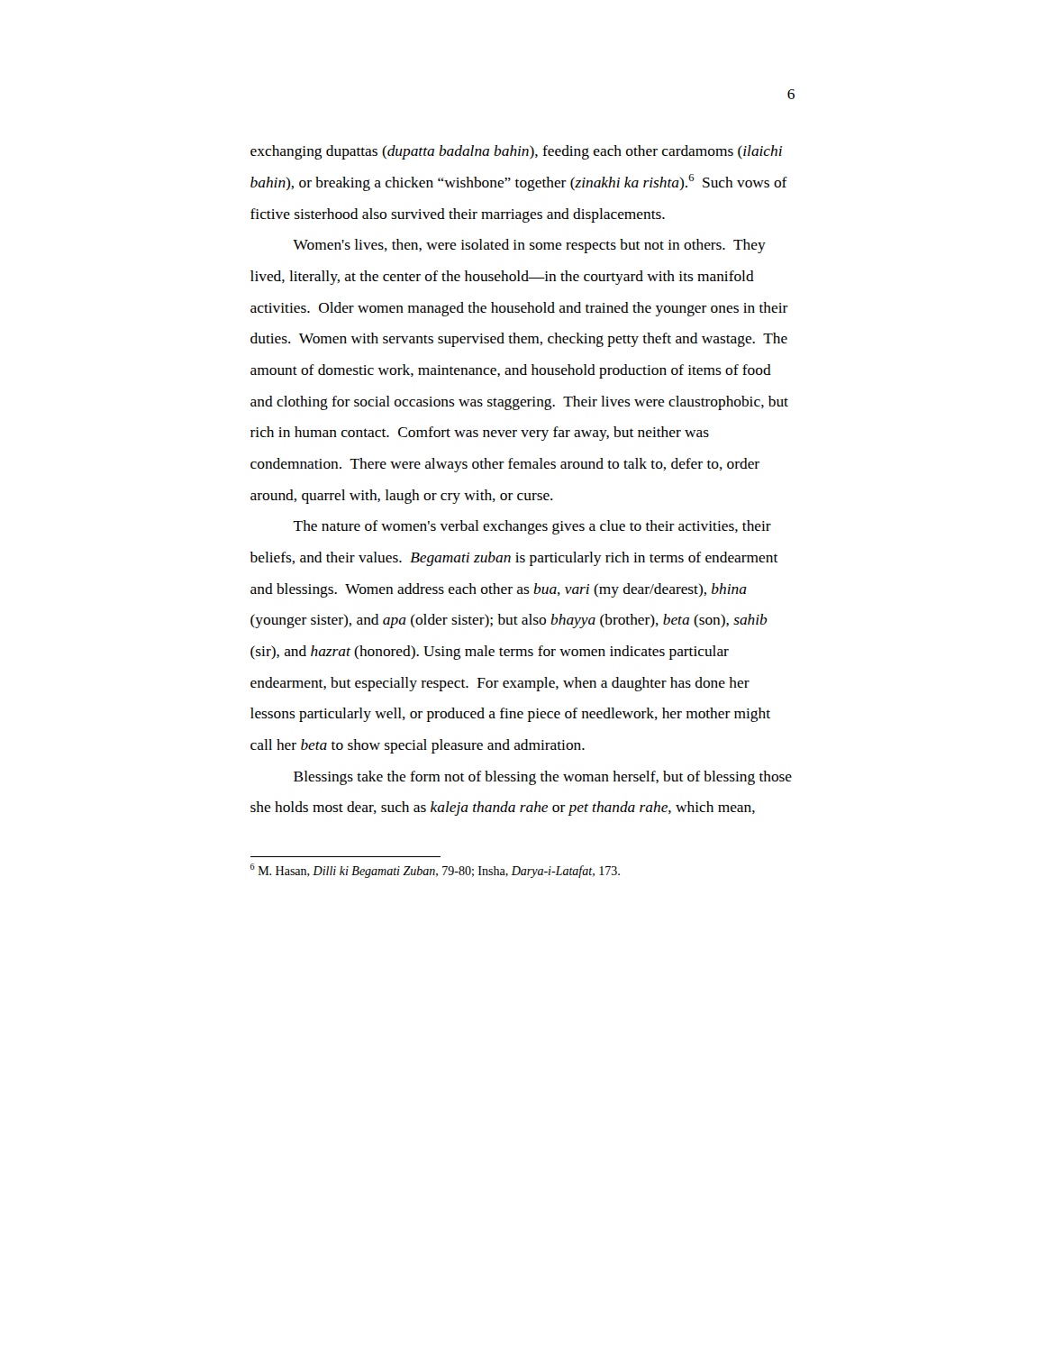6
exchanging dupattas (dupatta badalna bahin), feeding each other cardamoms (ilaichi bahin), or breaking a chicken “wishbone” together (zinakhi ka rishta).6 Such vows of fictive sisterhood also survived their marriages and displacements.
Women's lives, then, were isolated in some respects but not in others. They lived, literally, at the center of the household—in the courtyard with its manifold activities. Older women managed the household and trained the younger ones in their duties. Women with servants supervised them, checking petty theft and wastage. The amount of domestic work, maintenance, and household production of items of food and clothing for social occasions was staggering. Their lives were claustrophobic, but rich in human contact. Comfort was never very far away, but neither was condemnation. There were always other females around to talk to, defer to, order around, quarrel with, laugh or cry with, or curse.
The nature of women's verbal exchanges gives a clue to their activities, their beliefs, and their values. Begamati zuban is particularly rich in terms of endearment and blessings. Women address each other as bua, vari (my dear/dearest), bhina (younger sister), and apa (older sister); but also bhayya (brother), beta (son), sahib (sir), and hazrat (honored). Using male terms for women indicates particular endearment, but especially respect. For example, when a daughter has done her lessons particularly well, or produced a fine piece of needlework, her mother might call her beta to show special pleasure and admiration.
Blessings take the form not of blessing the woman herself, but of blessing those she holds most dear, such as kaleja thanda rahe or pet thanda rahe, which mean,
6 M. Hasan, Dilli ki Begamati Zuban, 79-80; Insha, Darya-i-Latafat, 173.